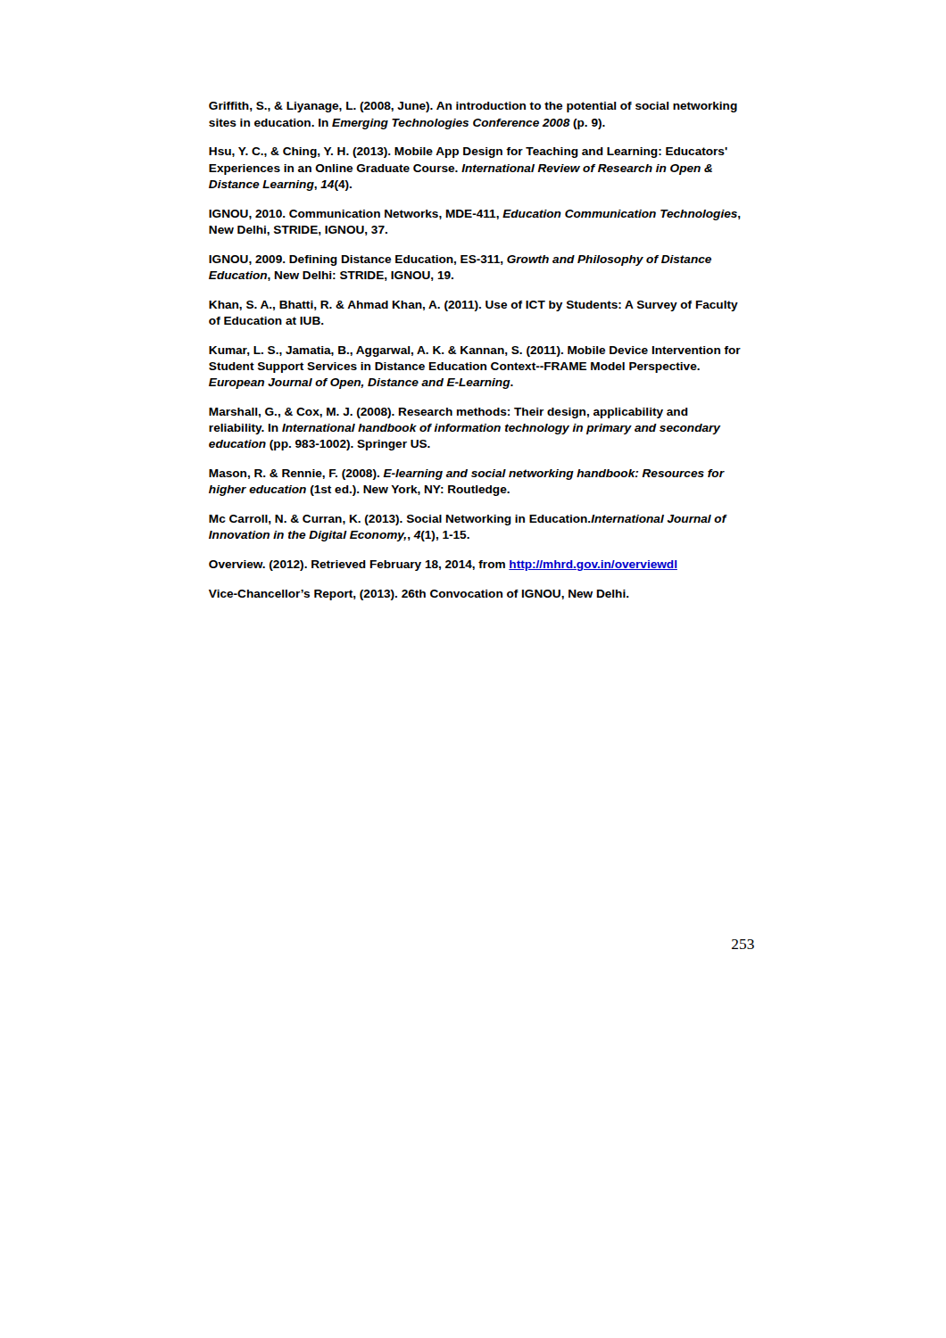Griffith, S., & Liyanage, L. (2008, June). An introduction to the potential of social networking sites in education. In Emerging Technologies Conference 2008 (p. 9).
Hsu, Y. C., & Ching, Y. H. (2013). Mobile App Design for Teaching and Learning: Educators' Experiences in an Online Graduate Course. International Review of Research in Open & Distance Learning, 14(4).
IGNOU, 2010. Communication Networks, MDE-411, Education Communication Technologies, New Delhi, STRIDE, IGNOU, 37.
IGNOU, 2009. Defining Distance Education, ES-311, Growth and Philosophy of Distance Education, New Delhi: STRIDE, IGNOU, 19.
Khan, S. A., Bhatti, R. & Ahmad Khan, A. (2011). Use of ICT by Students: A Survey of Faculty of Education at IUB.
Kumar, L. S., Jamatia, B., Aggarwal, A. K. & Kannan, S. (2011). Mobile Device Intervention for Student Support Services in Distance Education Context--FRAME Model Perspective. European Journal of Open, Distance and E-Learning.
Marshall, G., & Cox, M. J. (2008). Research methods: Their design, applicability and reliability. In International handbook of information technology in primary and secondary education (pp. 983-1002). Springer US.
Mason, R. & Rennie, F. (2008). E-learning and social networking handbook: Resources for higher education (1st ed.). New York, NY: Routledge.
Mc Carroll, N. & Curran, K. (2013). Social Networking in Education.International Journal of Innovation in the Digital Economy,, 4(1), 1-15.
Overview. (2012). Retrieved February 18, 2014, from http://mhrd.gov.in/overviewdl
Vice-Chancellor’s Report, (2013). 26th Convocation of IGNOU, New Delhi.
253